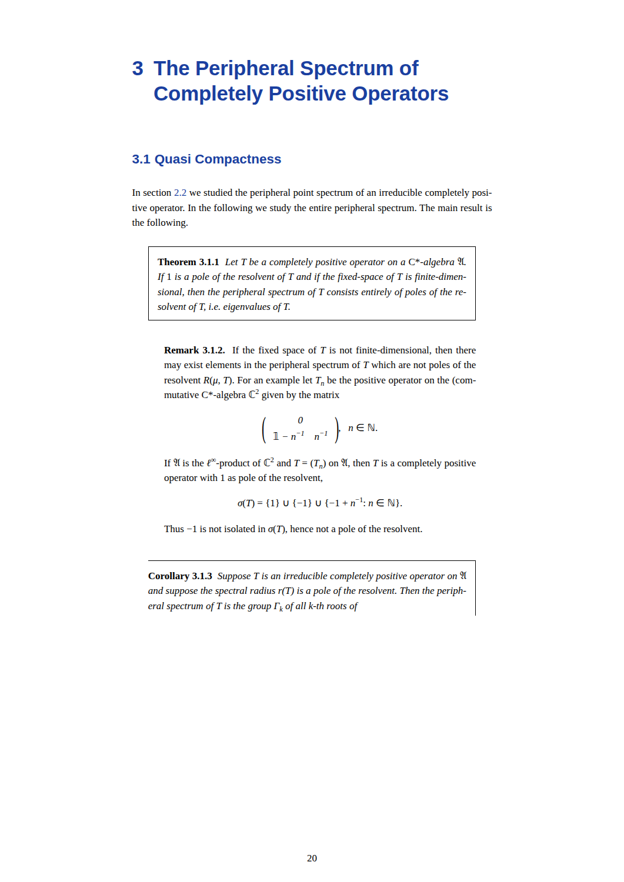3 The Peripheral Spectrum of Completely Positive Operators
3.1 Quasi Compactness
In section 2.2 we studied the peripheral point spectrum of an irreducible completely positive operator. In the following we study the entire peripheral spectrum. The main result is the following.
Theorem 3.1.1 Let T be a completely positive operator on a C*-algebra 𝔄. If 1 is a pole of the resolvent of T and if the fixed-space of T is finite-dimensional, then the peripheral spectrum of T consists entirely of poles of the resolvent of T, i.e. eigenvalues of T.
Remark 3.1.2. If the fixed space of T is not finite-dimensional, then there may exist elements in the peripheral spectrum of T which are not poles of the resolvent R(μ, T). For an example let Tn be the positive operator on the (commutative C*-algebra ℂ2 given by the matrix
(
| 0 |
| 𝟙 − n −1 | n −1 |
) , n ∈ ℕ.
If 𝔄 is the ℓ∞-product of ℂ2 and T = (Tn) on 𝔄, then T is a completely positive operator with 1 as pole of the resolvent,
σ(T) = {1} ∪ {−1} ∪ {−1 + n−1: n ∈ ℕ}.
Thus −1 is not isolated in σ(T), hence not a pole of the resolvent.
Corollary 3.1.3 Suppose T is an irreducible completely positive operator on 𝔄 and suppose the spectral radius r(T) is a pole of the resolvent. Then the peripheral spectrum of T is the group Γk of all k-th roots of
20